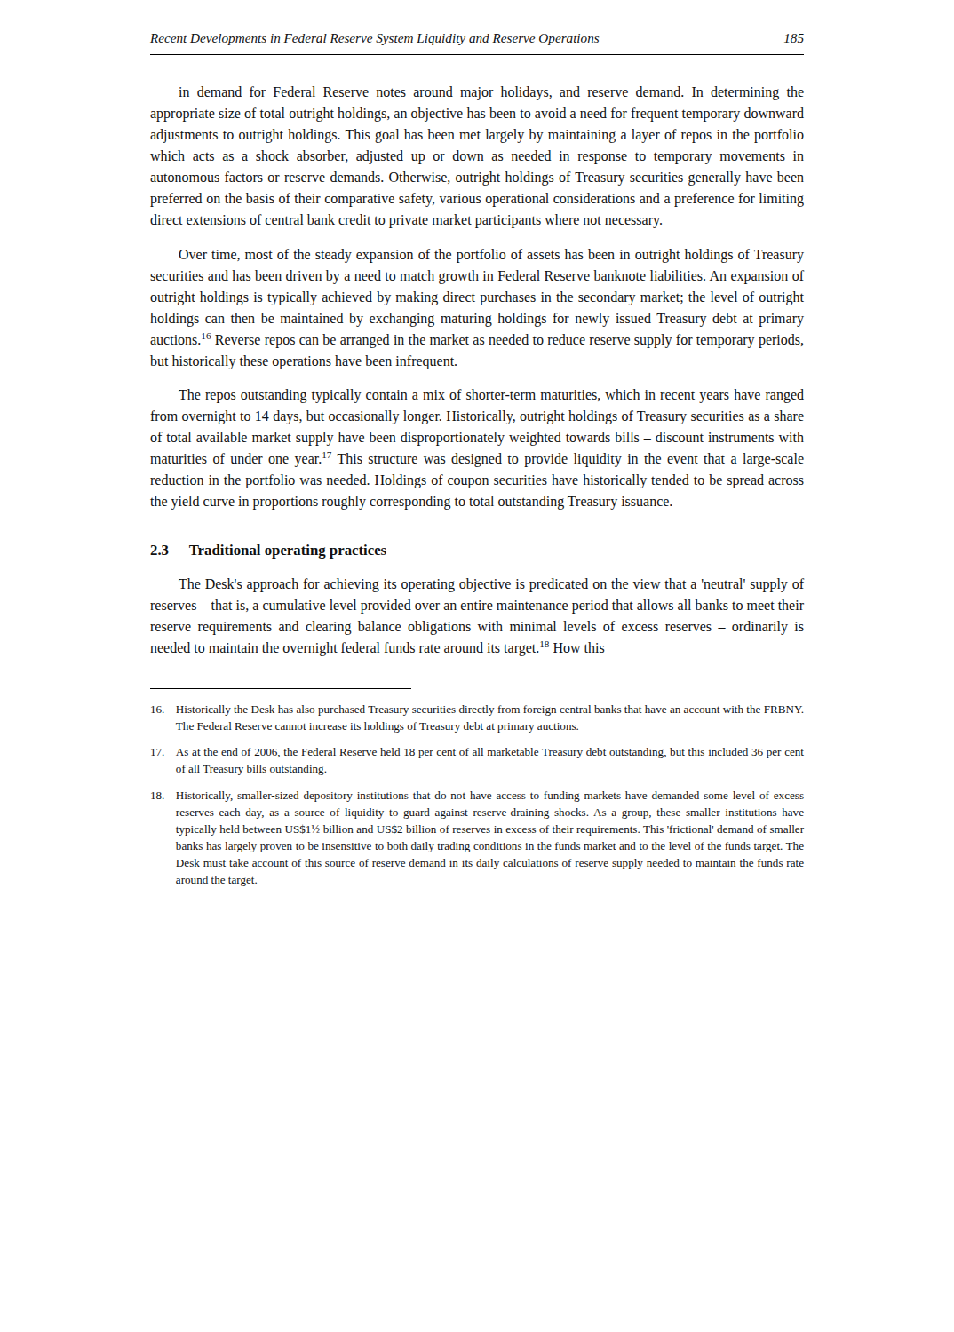Recent Developments in Federal Reserve System Liquidity and Reserve Operations 185
in demand for Federal Reserve notes around major holidays, and reserve demand. In determining the appropriate size of total outright holdings, an objective has been to avoid a need for frequent temporary downward adjustments to outright holdings. This goal has been met largely by maintaining a layer of repos in the portfolio which acts as a shock absorber, adjusted up or down as needed in response to temporary movements in autonomous factors or reserve demands. Otherwise, outright holdings of Treasury securities generally have been preferred on the basis of their comparative safety, various operational considerations and a preference for limiting direct extensions of central bank credit to private market participants where not necessary.
Over time, most of the steady expansion of the portfolio of assets has been in outright holdings of Treasury securities and has been driven by a need to match growth in Federal Reserve banknote liabilities. An expansion of outright holdings is typically achieved by making direct purchases in the secondary market; the level of outright holdings can then be maintained by exchanging maturing holdings for newly issued Treasury debt at primary auctions.16 Reverse repos can be arranged in the market as needed to reduce reserve supply for temporary periods, but historically these operations have been infrequent.
The repos outstanding typically contain a mix of shorter-term maturities, which in recent years have ranged from overnight to 14 days, but occasionally longer. Historically, outright holdings of Treasury securities as a share of total available market supply have been disproportionately weighted towards bills – discount instruments with maturities of under one year.17 This structure was designed to provide liquidity in the event that a large-scale reduction in the portfolio was needed. Holdings of coupon securities have historically tended to be spread across the yield curve in proportions roughly corresponding to total outstanding Treasury issuance.
2.3 Traditional operating practices
The Desk's approach for achieving its operating objective is predicated on the view that a 'neutral' supply of reserves – that is, a cumulative level provided over an entire maintenance period that allows all banks to meet their reserve requirements and clearing balance obligations with minimal levels of excess reserves – ordinarily is needed to maintain the overnight federal funds rate around its target.18 How this
16. Historically the Desk has also purchased Treasury securities directly from foreign central banks that have an account with the FRBNY. The Federal Reserve cannot increase its holdings of Treasury debt at primary auctions.
17. As at the end of 2006, the Federal Reserve held 18 per cent of all marketable Treasury debt outstanding, but this included 36 per cent of all Treasury bills outstanding.
18. Historically, smaller-sized depository institutions that do not have access to funding markets have demanded some level of excess reserves each day, as a source of liquidity to guard against reserve-draining shocks. As a group, these smaller institutions have typically held between US$1½ billion and US$2 billion of reserves in excess of their requirements. This 'frictional' demand of smaller banks has largely proven to be insensitive to both daily trading conditions in the funds market and to the level of the funds target. The Desk must take account of this source of reserve demand in its daily calculations of reserve supply needed to maintain the funds rate around the target.